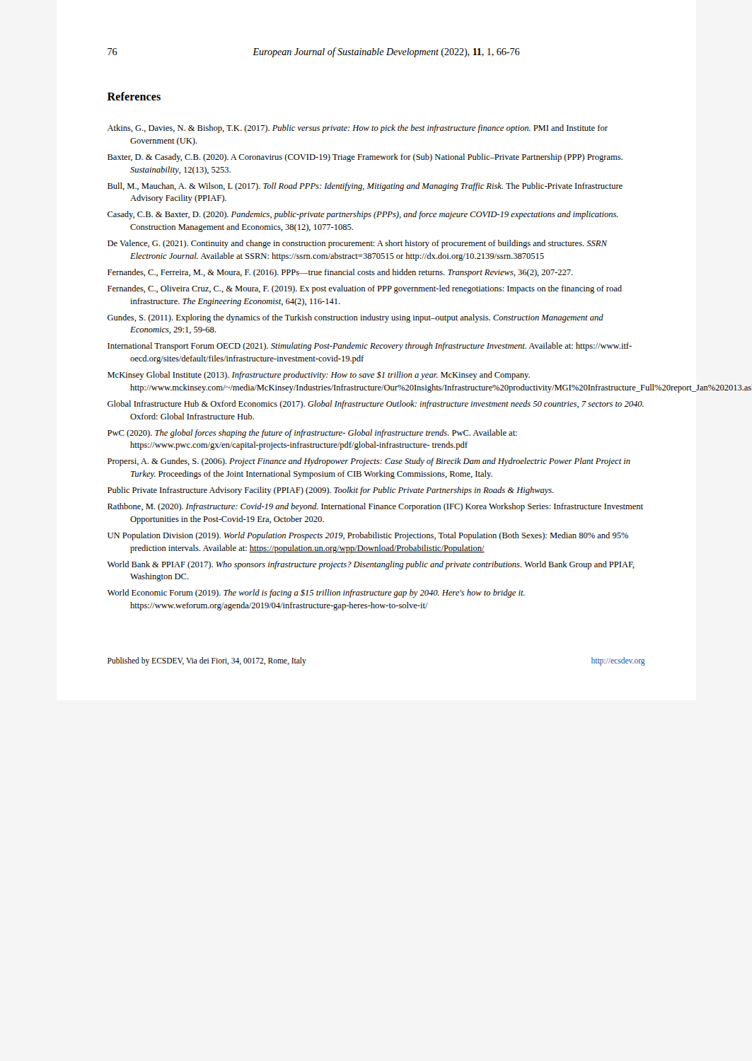76
European Journal of Sustainable Development (2022), 11, 1, 66-76
References
Atkins, G., Davies, N. & Bishop, T.K. (2017). Public versus private: How to pick the best infrastructure finance option. PMI and Institute for Government (UK).
Baxter, D. & Casady, C.B. (2020). A Coronavirus (COVID-19) Triage Framework for (Sub) National Public–Private Partnership (PPP) Programs. Sustainability, 12(13), 5253.
Bull, M., Mauchan, A. & Wilson, L (2017). Toll Road PPPs: Identifying, Mitigating and Managing Traffic Risk. The Public-Private Infrastructure Advisory Facility (PPIAF).
Casady, C.B. & Baxter, D. (2020). Pandemics, public-private partnerships (PPPs), and force majeure COVID-19 expectations and implications. Construction Management and Economics, 38(12), 1077-1085.
De Valence, G. (2021). Continuity and change in construction procurement: A short history of procurement of buildings and structures. SSRN Electronic Journal. Available at SSRN: https://ssrn.com/abstract=3870515 or http://dx.doi.org/10.2139/ssrn.3870515
Fernandes, C., Ferreira, M., & Moura, F. (2016). PPPs—true financial costs and hidden returns. Transport Reviews, 36(2), 207-227.
Fernandes, C., Oliveira Cruz, C., & Moura, F. (2019). Ex post evaluation of PPP government-led renegotiations: Impacts on the financing of road infrastructure. The Engineering Economist, 64(2), 116-141.
Gundes, S. (2011). Exploring the dynamics of the Turkish construction industry using input–output analysis. Construction Management and Economics, 29:1, 59-68.
International Transport Forum OECD (2021). Stimulating Post-Pandemic Recovery through Infrastructure Investment. Available at: https://www.itf-oecd.org/sites/default/files/infrastructure-investment-covid-19.pdf
McKinsey Global Institute (2013). Infrastructure productivity: How to save $1 trillion a year. McKinsey and Company. http://www.mckinsey.com/~/media/McKinsey/Industries/Infrastructure/Our%20Insights/Infrastructure%20productivity/MGI%20Infrastructure_Full%20report_Jan%202013.ashx.
Global Infrastructure Hub & Oxford Economics (2017). Global Infrastructure Outlook: infrastructure investment needs 50 countries, 7 sectors to 2040. Oxford: Global Infrastructure Hub.
PwC (2020). The global forces shaping the future of infrastructure- Global infrastructure trends. PwC. Available at: https://www.pwc.com/gx/en/capital-projects-infrastructure/pdf/global-infrastructure- trends.pdf
Propersi, A. & Gundes, S. (2006). Project Finance and Hydropower Projects: Case Study of Birecik Dam and Hydroelectric Power Plant Project in Turkey. Proceedings of the Joint International Symposium of CIB Working Commissions, Rome, Italy.
Public Private Infrastructure Advisory Facility (PPIAF) (2009). Toolkit for Public Private Partnerships in Roads & Highways.
Rathbone, M. (2020). Infrastructure: Covid-19 and beyond. International Finance Corporation (IFC) Korea Workshop Series: Infrastructure Investment Opportunities in the Post-Covid-19 Era, October 2020.
UN Population Division (2019). World Population Prospects 2019, Probabilistic Projections, Total Population (Both Sexes): Median 80% and 95% prediction intervals. Available at: https://population.un.org/wpp/Download/Probabilistic/Population/
World Bank & PPIAF (2017). Who sponsors infrastructure projects? Disentangling public and private contributions. World Bank Group and PPIAF, Washington DC.
World Economic Forum (2019). The world is facing a $15 trillion infrastructure gap by 2040. Here's how to bridge it. https://www.weforum.org/agenda/2019/04/infrastructure-gap-heres-how-to-solve-it/
Published by ECSDEV, Via dei Fiori, 34, 00172, Rome, Italy
http://ecsdev.org